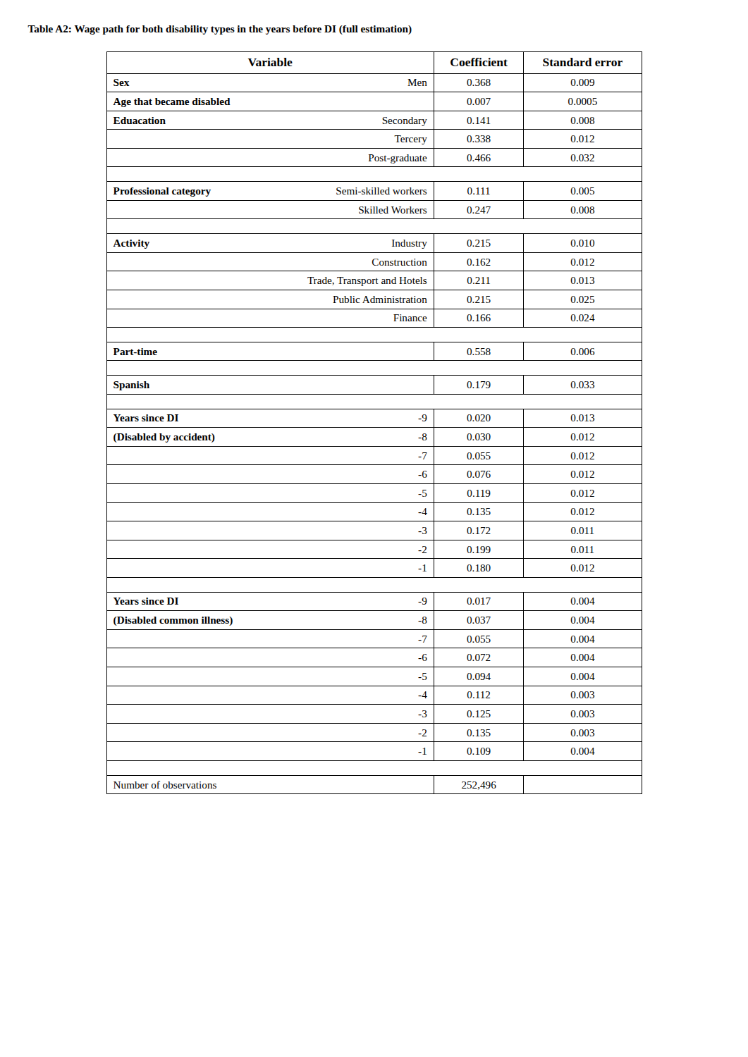Table A2: Wage path for both disability types in the years before DI (full estimation)
| Variable | Coefficient | Standard error |
| --- | --- | --- |
| Sex | Men | 0.368 | 0.009 |
| Age that became disabled | | 0.007 | 0.0005 |
| Eduacation | Secondary | 0.141 | 0.008 |
| | Tercery | 0.338 | 0.012 |
| | Post-graduate | 0.466 | 0.032 |
| Professional category | Semi-skilled workers | 0.111 | 0.005 |
| | Skilled Workers | 0.247 | 0.008 |
| Activity | Industry | 0.215 | 0.010 |
| | Construction | 0.162 | 0.012 |
| | Trade, Transport and Hotels | 0.211 | 0.013 |
| | Public Administration | 0.215 | 0.025 |
| | Finance | 0.166 | 0.024 |
| Part-time | | 0.558 | 0.006 |
| Spanish | | 0.179 | 0.033 |
| Years since DI | -9 | 0.020 | 0.013 |
| (Disabled by accident) | -8 | 0.030 | 0.012 |
| | -7 | 0.055 | 0.012 |
| | -6 | 0.076 | 0.012 |
| | -5 | 0.119 | 0.012 |
| | -4 | 0.135 | 0.012 |
| | -3 | 0.172 | 0.011 |
| | -2 | 0.199 | 0.011 |
| | -1 | 0.180 | 0.012 |
| Years since DI | -9 | 0.017 | 0.004 |
| (Disabled common illness) | -8 | 0.037 | 0.004 |
| | -7 | 0.055 | 0.004 |
| | -6 | 0.072 | 0.004 |
| | -5 | 0.094 | 0.004 |
| | -4 | 0.112 | 0.003 |
| | -3 | 0.125 | 0.003 |
| | -2 | 0.135 | 0.003 |
| | -1 | 0.109 | 0.004 |
| Number of observations | 252,496 | |